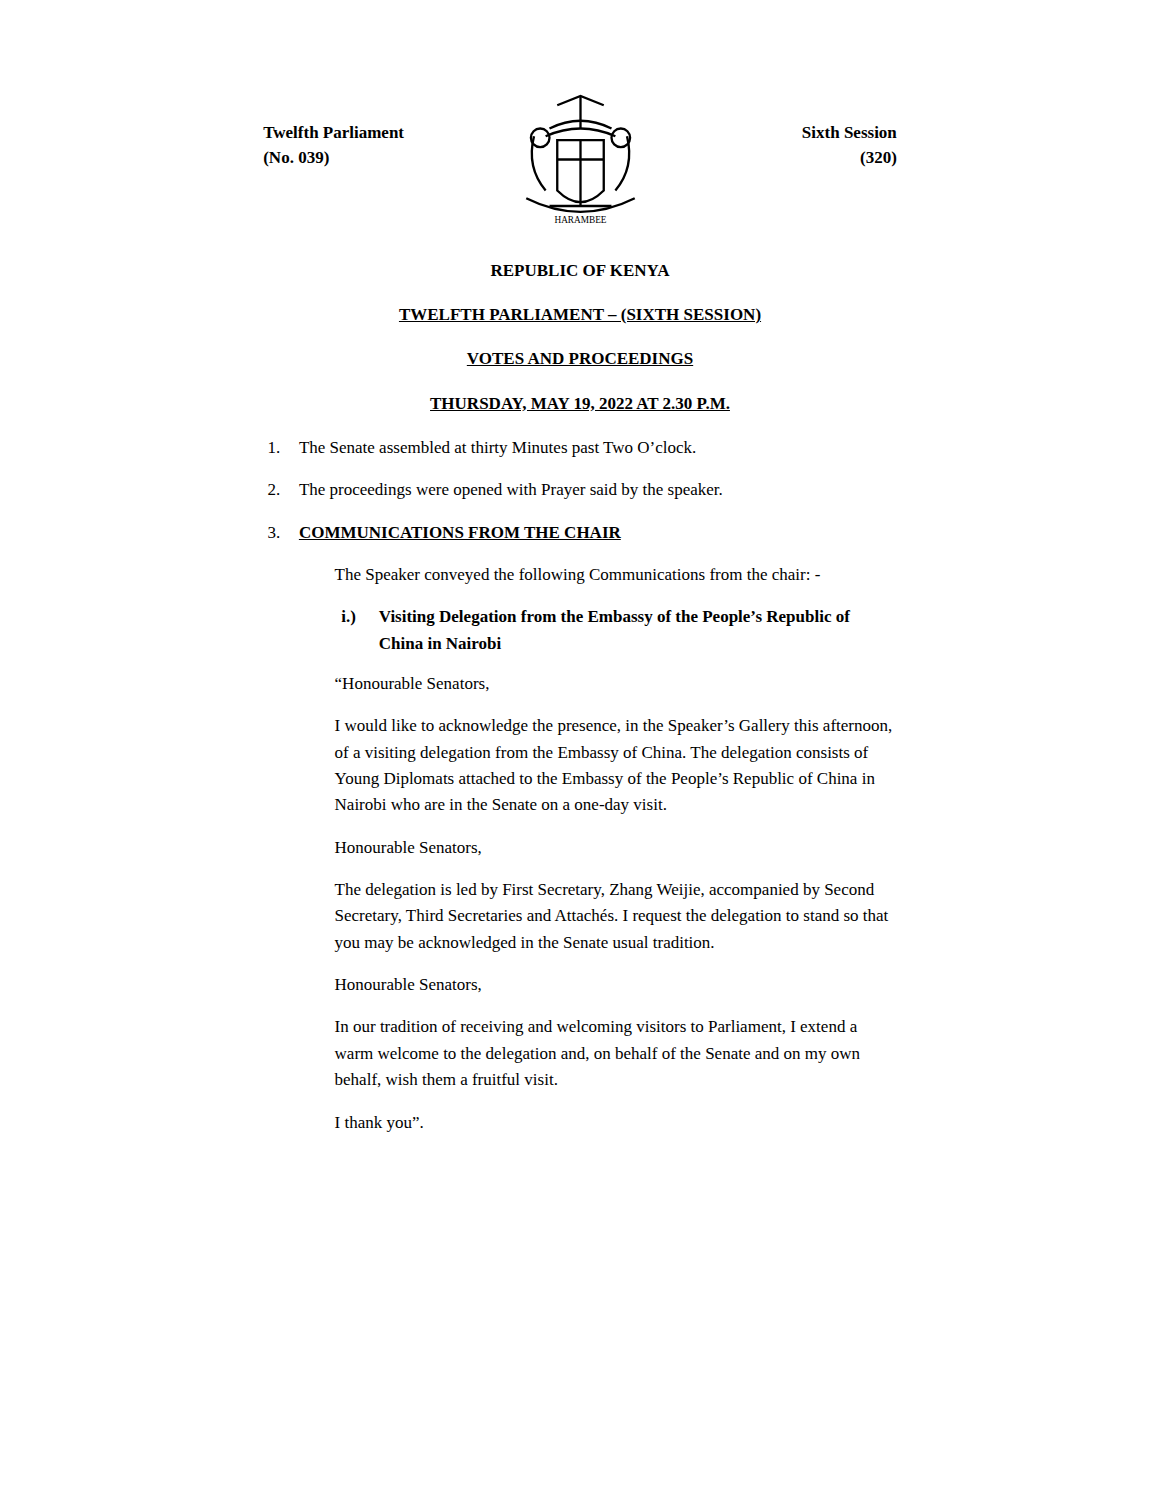Twelfth Parliament
(No. 039)
Sixth Session
(320)
REPUBLIC OF KENYA
TWELFTH PARLIAMENT – (SIXTH SESSION)
VOTES AND PROCEEDINGS
THURSDAY, MAY 19, 2022 AT 2.30 P.M.
The Senate assembled at thirty Minutes past Two O’clock.
The proceedings were opened with Prayer said by the speaker.
COMMUNICATIONS FROM THE CHAIR
The Speaker conveyed the following Communications from the chair: -
Visiting Delegation from the Embassy of the People’s Republic of China in Nairobi
“Honourable Senators,
I would like to acknowledge the presence, in the Speaker’s Gallery this afternoon, of a visiting delegation from the Embassy of China. The delegation consists of Young Diplomats attached to the Embassy of the People’s Republic of China in Nairobi who are in the Senate on a one-day visit.
Honourable Senators,
The delegation is led by First Secretary, Zhang Weijie, accompanied by Second Secretary, Third Secretaries and Attachés. I request the delegation to stand so that you may be acknowledged in the Senate usual tradition.
Honourable Senators,
In our tradition of receiving and welcoming visitors to Parliament, I extend a warm welcome to the delegation and, on behalf of the Senate and on my own behalf, wish them a fruitful visit.
I thank you”.